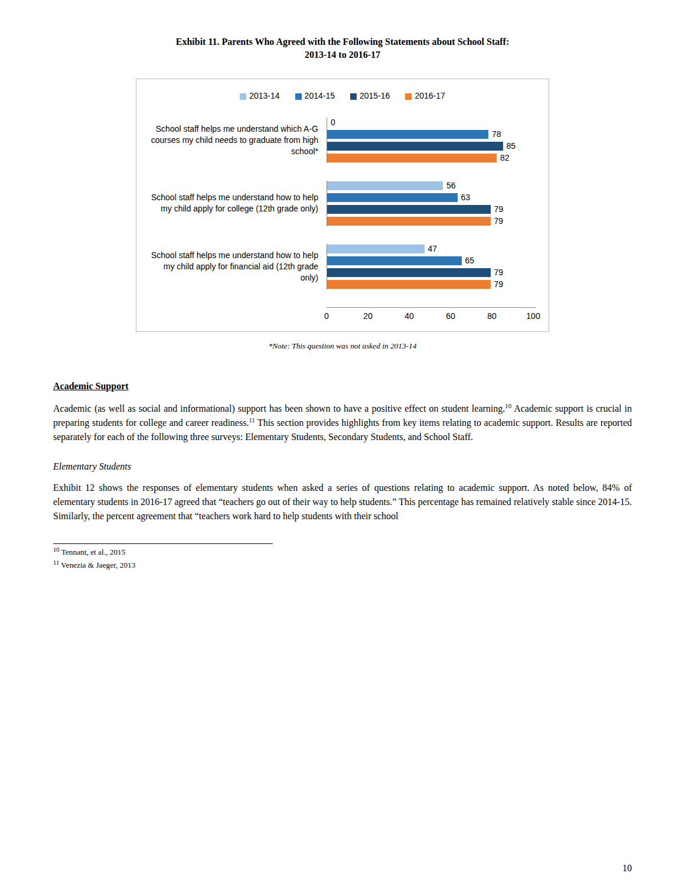Exhibit 11. Parents Who Agreed with the Following Statements about School Staff:
2013-14 to 2016-17
2013-14 2014-15 2015-16 2016-17
School staff helps me understand which A-G courses my child needs to graduate from high school*
0
78
85
82
School staff helps me understand how to help my child apply for college (12th grade only)
56
63
79
79
School staff helps me understand how to help my child apply for financial aid (12th grade only)
47
65
79
79
0 20 40 60 80 100
*Note: This question was not asked in 2013-14
Academic Support
Academic (as well as social and informational) support has been shown to have a positive effect on student learning.10 Academic support is crucial in preparing students for college and career readiness.11 This section provides highlights from key items relating to academic support. Results are reported separately for each of the following three surveys: Elementary Students, Secondary Students, and School Staff.
Elementary Students
Exhibit 12 shows the responses of elementary students when asked a series of questions relating to academic support. As noted below, 84% of elementary students in 2016-17 agreed that “teachers go out of their way to help students.” This percentage has remained relatively stable since 2014-15. Similarly, the percent agreement that “teachers work hard to help students with their school
10 Tennant, et al., 2015
11 Venezia & Jaeger, 2013
10